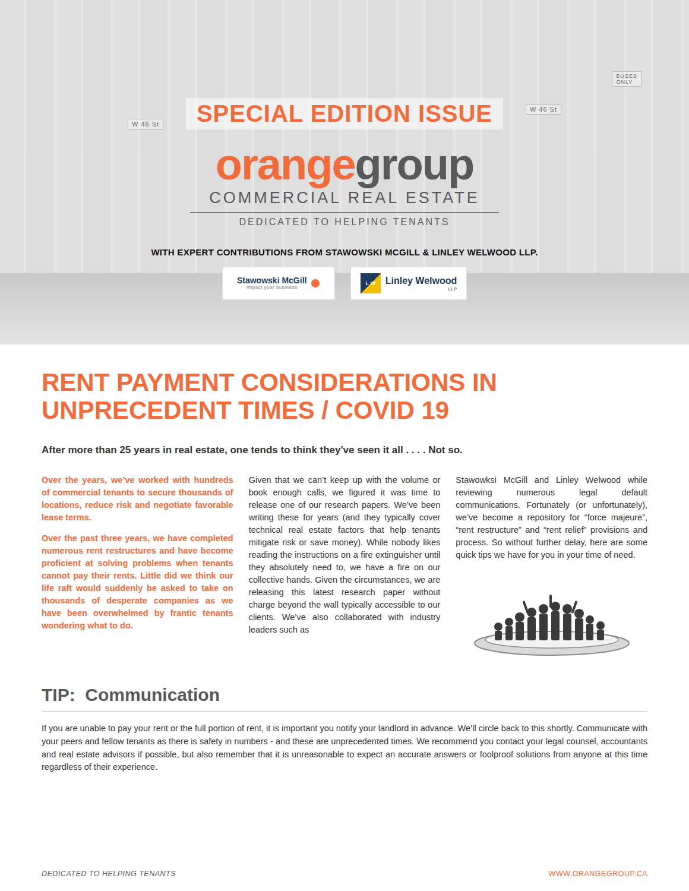W 46 St W 46 St BUSES
ONLY
SPECIAL EDITION ISSUE
orange group
COMMERCIAL REAL ESTATE
DEDICATED TO HELPING TENANTS
WITH EXPERT CONTRIBUTIONS FROM STAWOWSKI MCGILL & LINLEY WELWOOD LLP.
Stawowski McGillImpact your business
L W Linley WelwoodLLP
RENT PAYMENT CONSIDERATIONS IN UNPRECEDENT TIMES / COVID 19
After more than 25 years in real estate, one tends to think they've seen it all . . . . Not so.
Over the years, we’ve worked with hundreds of commercial tenants to secure thousands of locations, reduce risk and negotiate favorable lease terms.
Over the past three years, we have completed numerous rent restructures and have become proficient at solving problems when tenants cannot pay their rents. Little did we think our life raft would suddenly be asked to take on thousands of desperate companies as we have been overwhelmed by frantic tenants wondering what to do.
Given that we can’t keep up with the volume or book enough calls, we figured it was time to release one of our research papers. We’ve been writing these for years (and they typically cover technical real estate factors that help tenants mitigate risk or save money). While nobody likes reading the instructions on a fire extinguisher until they absolutely need to, we have a fire on our collective hands. Given the circumstances, we are releasing this latest research paper without charge beyond the wall typically accessible to our clients. We’ve also collaborated with industry leaders such as
Stawowksi McGill and Linley Welwood while reviewing numerous legal default communications. Fortunately (or unfortunately), we’ve become a repository for “force majeure”, “rent restructure” and “rent relief” provisions and process. So without further delay, here are some quick tips we have for you in your time of need.
Crowd of people on a life raft
TIP: Communication
If you are unable to pay your rent or the full portion of rent, it is important you notify your landlord in advance. We’ll circle back to this shortly. Communicate with your peers and fellow tenants as there is safety in numbers - and these are unprecedented times. We recommend you contact your legal counsel, accountants and real estate advisors if possible, but also remember that it is unreasonable to expect an accurate answers or foolproof solutions from anyone at this time regardless of their experience.
DEDICATED TO HELPING TENANTS
WWW.ORANGEGROUP.CA